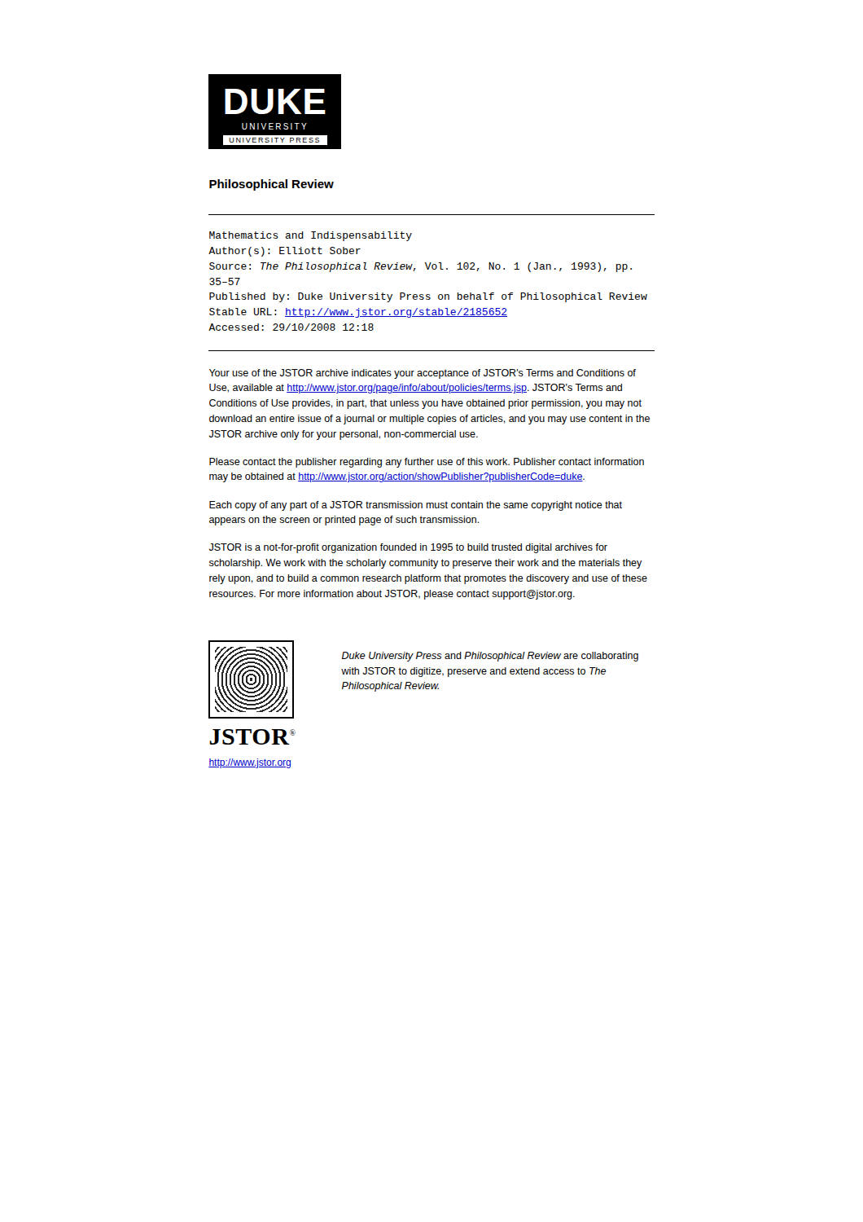DUKE UNIVERSITY UNIVERSITY PRESS
Philosophical Review
Mathematics and Indispensability
Author(s): Elliott Sober
Source: The Philosophical Review, Vol. 102, No. 1 (Jan., 1993), pp. 35–57
Published by: Duke University Press on behalf of Philosophical Review
Stable URL: http://www.jstor.org/stable/2185652
Accessed: 29/10/2008 12:18
Your use of the JSTOR archive indicates your acceptance of JSTOR's Terms and Conditions of Use, available at http://www.jstor.org/page/info/about/policies/terms.jsp. JSTOR's Terms and Conditions of Use provides, in part, that unless you have obtained prior permission, you may not download an entire issue of a journal or multiple copies of articles, and you may use content in the JSTOR archive only for your personal, non-commercial use.
Please contact the publisher regarding any further use of this work. Publisher contact information may be obtained at http://www.jstor.org/action/showPublisher?publisherCode=duke.
Each copy of any part of a JSTOR transmission must contain the same copyright notice that appears on the screen or printed page of such transmission.
JSTOR is a not-for-profit organization founded in 1995 to build trusted digital archives for scholarship. We work with the scholarly community to preserve their work and the materials they rely upon, and to build a common research platform that promotes the discovery and use of these resources. For more information about JSTOR, please contact support@jstor.org.
JSTOR®
http://www.jstor.org
Duke University Press and Philosophical Review are collaborating with JSTOR to digitize, preserve and extend access to The Philosophical Review.